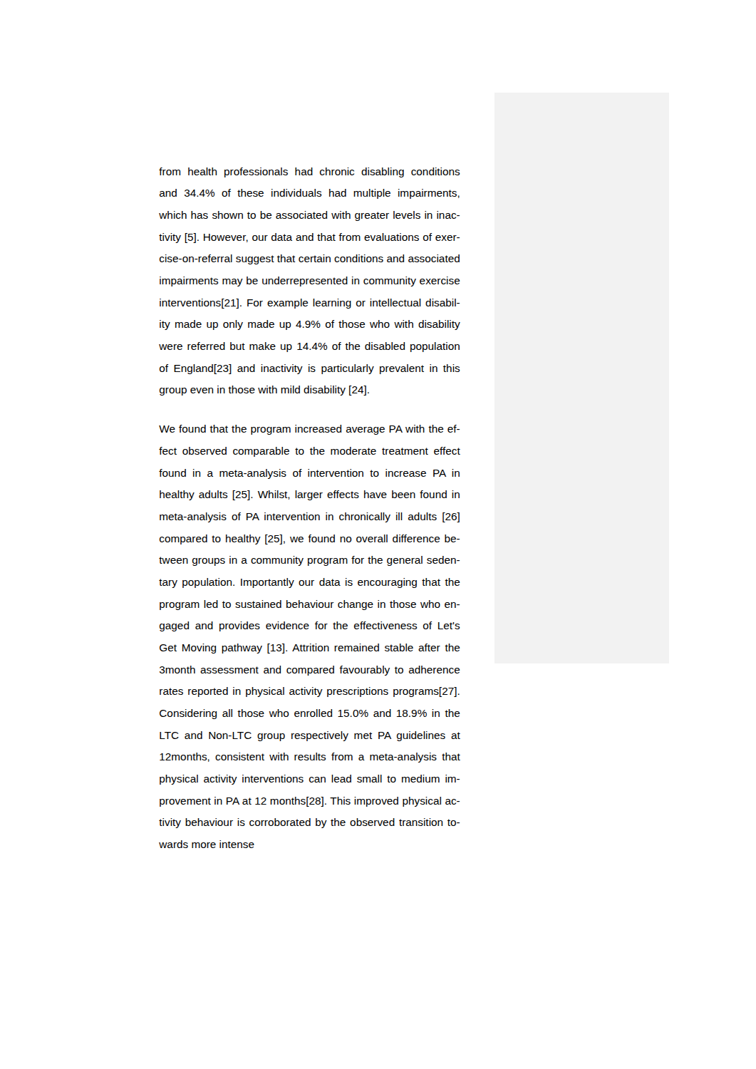from health professionals had chronic disabling conditions and 34.4% of these individuals had multiple impairments, which has shown to be associated with greater levels in inactivity [5]. However, our data and that from evaluations of exercise-on-referral suggest that certain conditions and associated impairments may be underrepresented in community exercise interventions[21]. For example learning or intellectual disability made up only made up 4.9% of those who with disability were referred but make up 14.4% of the disabled population of England[23] and inactivity is particularly prevalent in this group even in those with mild disability [24].
We found that the program increased average PA with the effect observed comparable to the moderate treatment effect found in a meta-analysis of intervention to increase PA in healthy adults [25]. Whilst, larger effects have been found in meta-analysis of PA intervention in chronically ill adults [26] compared to healthy [25], we found no overall difference between groups in a community program for the general sedentary population. Importantly our data is encouraging that the program led to sustained behaviour change in those who engaged and provides evidence for the effectiveness of Let's Get Moving pathway [13]. Attrition remained stable after the 3month assessment and compared favourably to adherence rates reported in physical activity prescriptions programs[27]. Considering all those who enrolled 15.0% and 18.9% in the LTC and Non-LTC group respectively met PA guidelines at 12months, consistent with results from a meta-analysis that physical activity interventions can lead small to medium improvement in PA at 12 months[28]. This improved physical activity behaviour is corroborated by the observed transition towards more intense